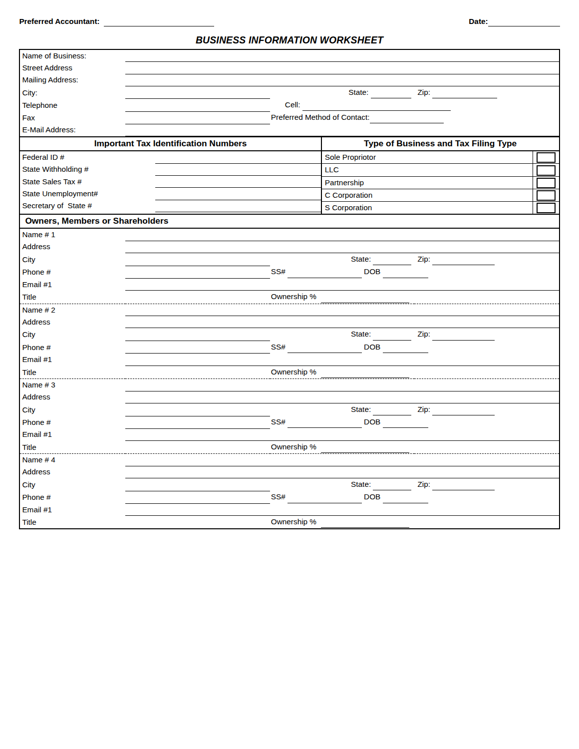Preferred Accountant:
Date:
BUSINESS INFORMATION WORKSHEET
| Name of Business: | |
| Street Address | |
| Mailing Address: | |
| City: | | State: | Zip: |
| Telephone | | Cell: |
| Fax | | Preferred Method of Contact: |
| E-Mail Address: | |
Important Tax Identification Numbers
| Federal ID # | |
| State Withholding # | |
| State Sales Tax # | |
| State Unemployment# | |
| Secretary of State # | |
Type of Business and Tax Filing Type
| Sole Propriotor | |
| LLC | |
| Partnership | |
| C Corporation | |
| S Corporation | |
Owners, Members or Shareholders
| Name # 1 | |
| Address | |
| City | | State: | Zip: |
| Phone # | | SS# DOB |
| Email #1 | |
| Title | | Ownership % |
| Name # 2 | |
| Address | |
| City | | State: | Zip: |
| Phone # | | SS# DOB |
| Email #1 | |
| Title | | Ownership % |
| Name # 3 | |
| Address | |
| City | | State: | Zip: |
| Phone # | | SS# DOB |
| Email #1 | |
| Title | | Ownership % |
| Name # 4 | |
| Address | |
| City | | State: | Zip: |
| Phone # | | SS# DOB |
| Email #1 | |
| Title | | Ownership % |